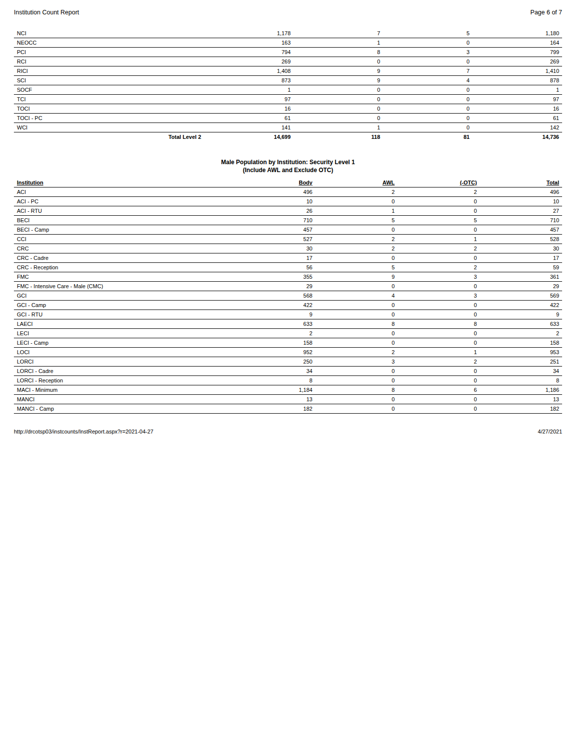Institution Count Report
Page 6 of 7
| NCI | 1,178 | 7 | 5 | 1,180 |
| NEOCC | 163 | 1 | 0 | 164 |
| PCI | 794 | 8 | 3 | 799 |
| RCI | 269 | 0 | 0 | 269 |
| RICI | 1,408 | 9 | 7 | 1,410 |
| SCI | 873 | 9 | 4 | 878 |
| SOCF | 1 | 0 | 0 | 1 |
| TCI | 97 | 0 | 0 | 97 |
| TOCI | 16 | 0 | 0 | 16 |
| TOCI - PC | 61 | 0 | 0 | 61 |
| WCI | 141 | 1 | 0 | 142 |
| Total Level 2 | 14,699 | 118 | 81 | 14,736 |
Male Population by Institution: Security Level 1
(Include AWL and Exclude OTC)
| Institution | Body | AWL | (-OTC) | Total |
| --- | --- | --- | --- | --- |
| ACI | 496 | 2 | 2 | 496 |
| ACI - PC | 10 | 0 | 0 | 10 |
| ACI - RTU | 26 | 1 | 0 | 27 |
| BECI | 710 | 5 | 5 | 710 |
| BECI - Camp | 457 | 0 | 0 | 457 |
| CCI | 527 | 2 | 1 | 528 |
| CRC | 30 | 2 | 2 | 30 |
| CRC - Cadre | 17 | 0 | 0 | 17 |
| CRC - Reception | 56 | 5 | 2 | 59 |
| FMC | 355 | 9 | 3 | 361 |
| FMC - Intensive Care - Male (CMC) | 29 | 0 | 0 | 29 |
| GCI | 568 | 4 | 3 | 569 |
| GCI - Camp | 422 | 0 | 0 | 422 |
| GCI - RTU | 9 | 0 | 0 | 9 |
| LAECI | 633 | 8 | 8 | 633 |
| LECI | 2 | 0 | 0 | 2 |
| LECI - Camp | 158 | 0 | 0 | 158 |
| LOCI | 952 | 2 | 1 | 953 |
| LORCI | 250 | 3 | 2 | 251 |
| LORCI - Cadre | 34 | 0 | 0 | 34 |
| LORCI - Reception | 8 | 0 | 0 | 8 |
| MACI - Minimum | 1,184 | 8 | 6 | 1,186 |
| MANCI | 13 | 0 | 0 | 13 |
| MANCI - Camp | 182 | 0 | 0 | 182 |
http://drcotsp03/instcounts/InstReport.aspx?r=2021-04-27
4/27/2021